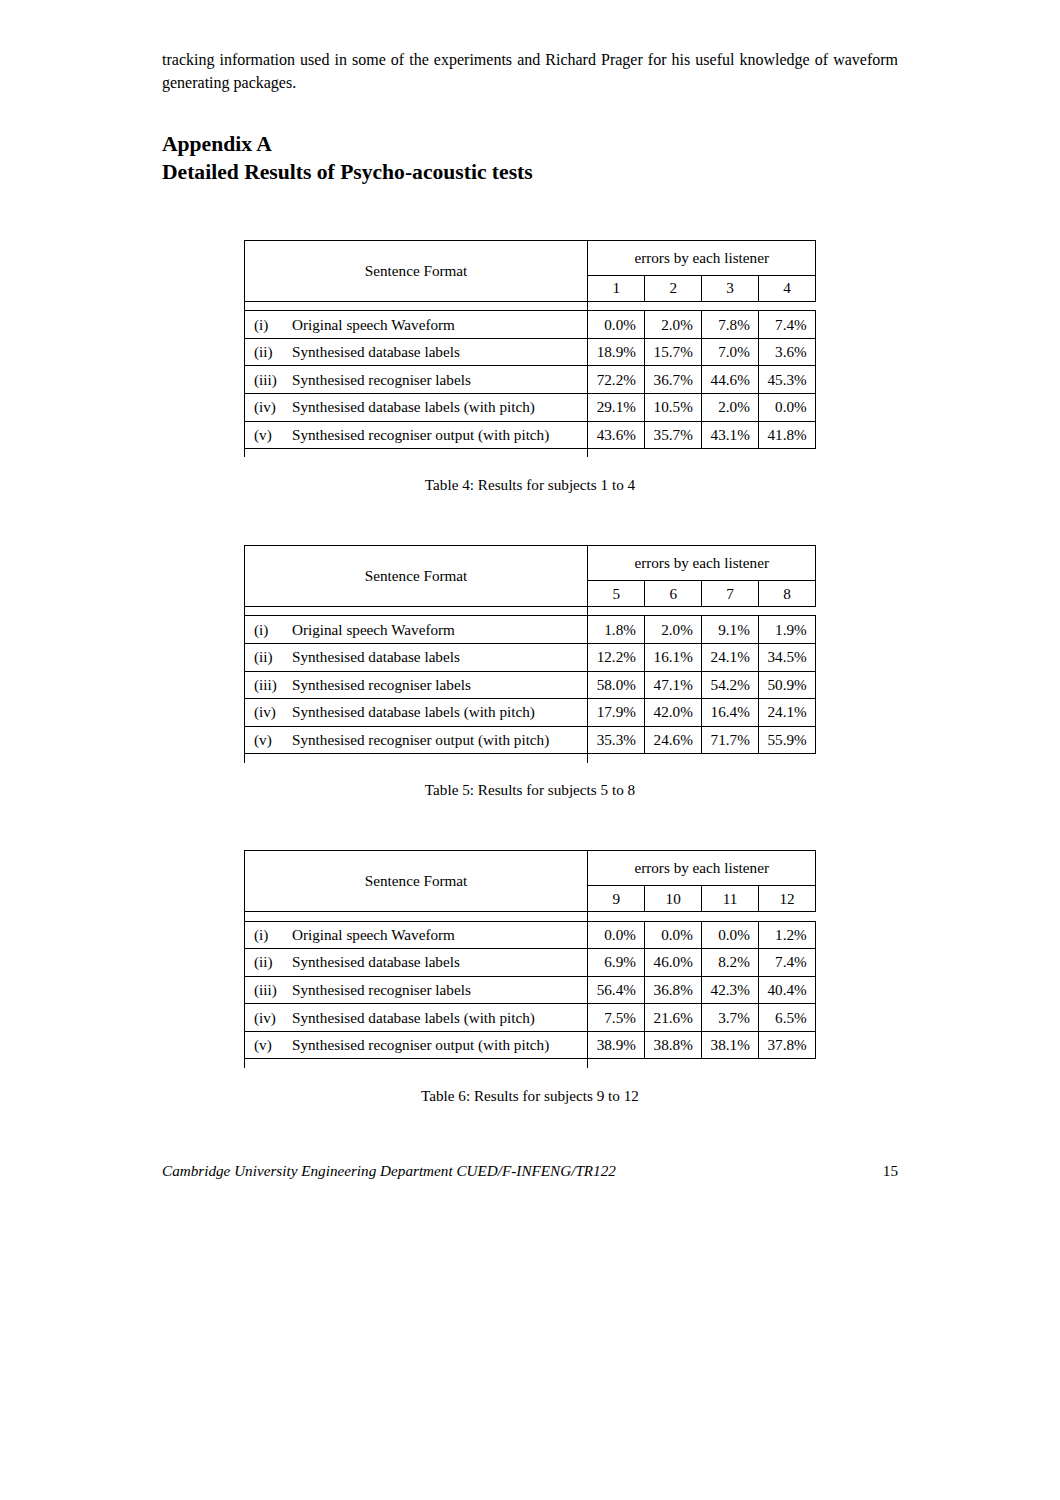tracking information used in some of the experiments and Richard Prager for his useful knowledge of waveform generating packages.
Appendix A
Detailed Results of Psycho-acoustic tests
| Sentence Format | errors by each listener |
| --- | --- |
| 1 | 2 | 3 | 4 |
| (i) | Original speech Waveform | 0.0% | 2.0% | 7.8% | 7.4% |
| (ii) | Synthesised database labels | 18.9% | 15.7% | 7.0% | 3.6% |
| (iii) | Synthesised recogniser labels | 72.2% | 36.7% | 44.6% | 45.3% |
| (iv) | Synthesised database labels (with pitch) | 29.1% | 10.5% | 2.0% | 0.0% |
| (v) | Synthesised recogniser output (with pitch) | 43.6% | 35.7% | 43.1% | 41.8% |
Table 4: Results for subjects 1 to 4
| Sentence Format | errors by each listener |
| --- | --- |
| 5 | 6 | 7 | 8 |
| (i) | Original speech Waveform | 1.8% | 2.0% | 9.1% | 1.9% |
| (ii) | Synthesised database labels | 12.2% | 16.1% | 24.1% | 34.5% |
| (iii) | Synthesised recogniser labels | 58.0% | 47.1% | 54.2% | 50.9% |
| (iv) | Synthesised database labels (with pitch) | 17.9% | 42.0% | 16.4% | 24.1% |
| (v) | Synthesised recogniser output (with pitch) | 35.3% | 24.6% | 71.7% | 55.9% |
Table 5: Results for subjects 5 to 8
| Sentence Format | errors by each listener |
| --- | --- |
| 9 | 10 | 11 | 12 |
| (i) | Original speech Waveform | 0.0% | 0.0% | 0.0% | 1.2% |
| (ii) | Synthesised database labels | 6.9% | 46.0% | 8.2% | 7.4% |
| (iii) | Synthesised recogniser labels | 56.4% | 36.8% | 42.3% | 40.4% |
| (iv) | Synthesised database labels (with pitch) | 7.5% | 21.6% | 3.7% | 6.5% |
| (v) | Synthesised recogniser output (with pitch) | 38.9% | 38.8% | 38.1% | 37.8% |
Table 6: Results for subjects 9 to 12
Cambridge University Engineering Department CUED/F-INFENG/TR122 15